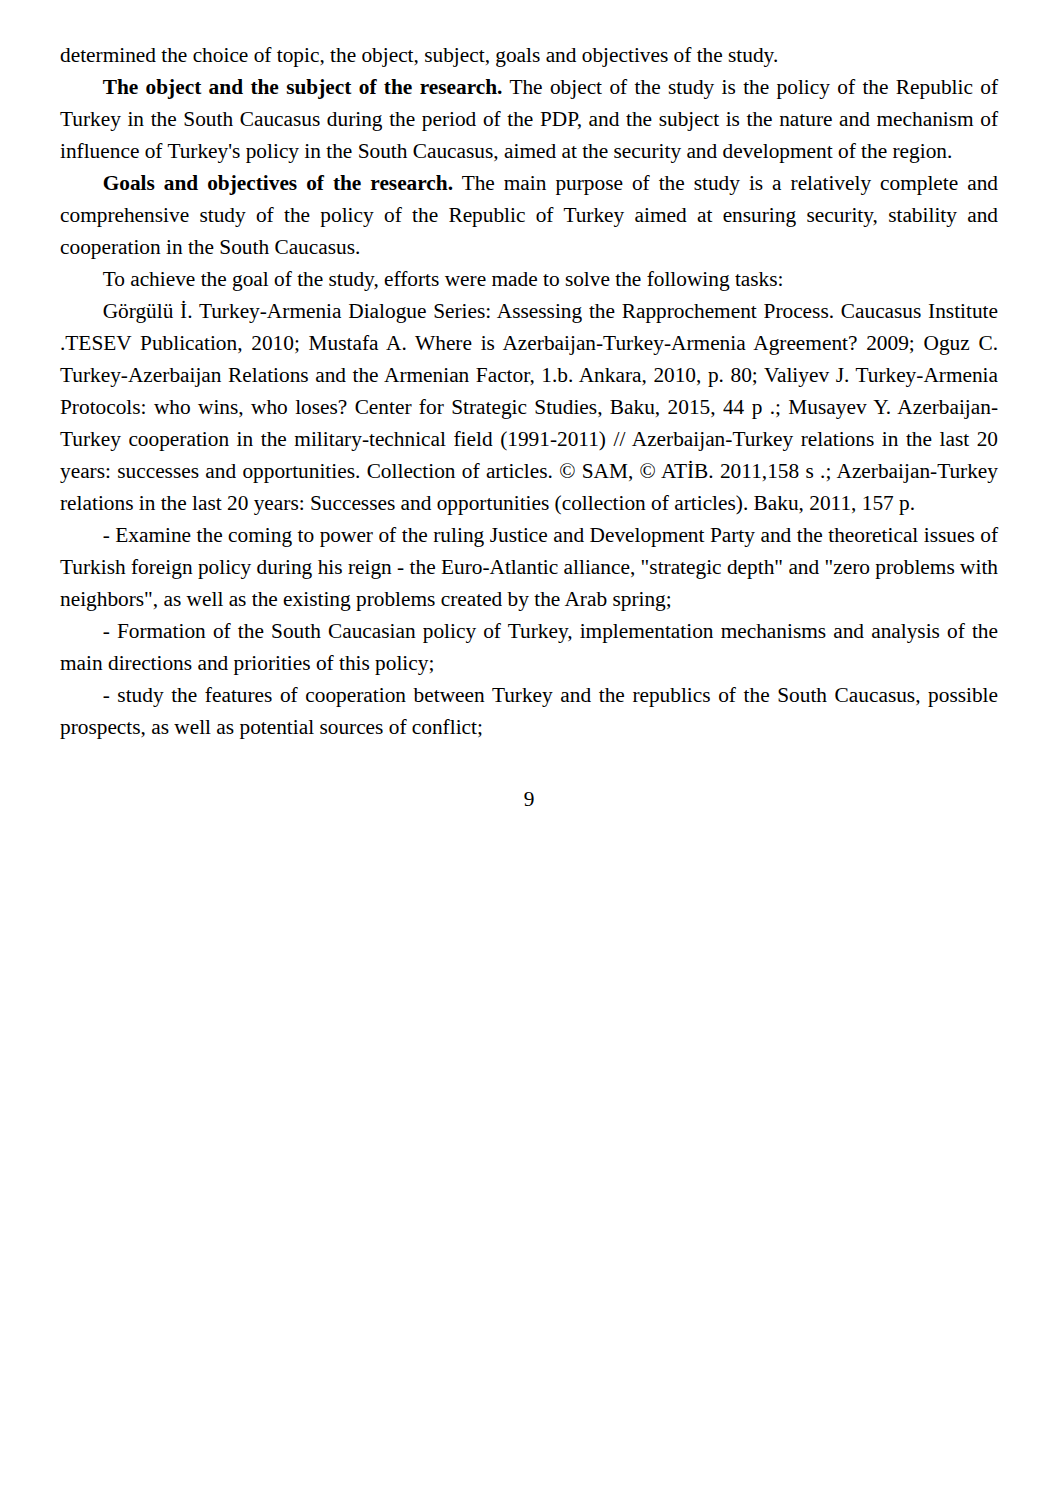determined the choice of topic, the object, subject, goals and objectives of the study.
The object and the subject of the research. The object of the study is the policy of the Republic of Turkey in the South Caucasus during the period of the PDP, and the subject is the nature and mechanism of influence of Turkey's policy in the South Caucasus, aimed at the security and development of the region.
Goals and objectives of the research. The main purpose of the study is a relatively complete and comprehensive study of the policy of the Republic of Turkey aimed at ensuring security, stability and cooperation in the South Caucasus.
To achieve the goal of the study, efforts were made to solve the following tasks:
Görgülü İ. Turkey-Armenia Dialogue Series: Assessing the Rapprochement Process. Caucasus Institute .TESEV Publication, 2010; Mustafa A. Where is Azerbaijan-Turkey-Armenia Agreement? 2009; Oguz C. Turkey-Azerbaijan Relations and the Armenian Factor, 1.b. Ankara, 2010, p. 80; Valiyev J. Turkey-Armenia Protocols: who wins, who loses? Center for Strategic Studies, Baku, 2015, 44 p .; Musayev Y. Azerbaijan-Turkey cooperation in the military-technical field (1991-2011) // Azerbaijan-Turkey relations in the last 20 years: successes and opportunities. Collection of articles. © SAM, © ATİB. 2011,158 s .; Azerbaijan-Turkey relations in the last 20 years: Successes and opportunities (collection of articles). Baku, 2011, 157 p.
- Examine the coming to power of the ruling Justice and Development Party and the theoretical issues of Turkish foreign policy during his reign - the Euro-Atlantic alliance, "strategic depth" and "zero problems with neighbors", as well as the existing problems created by the Arab spring;
- Formation of the South Caucasian policy of Turkey, implementation mechanisms and analysis of the main directions and priorities of this policy;
- study the features of cooperation between Turkey and the republics of the South Caucasus, possible prospects, as well as potential sources of conflict;
9